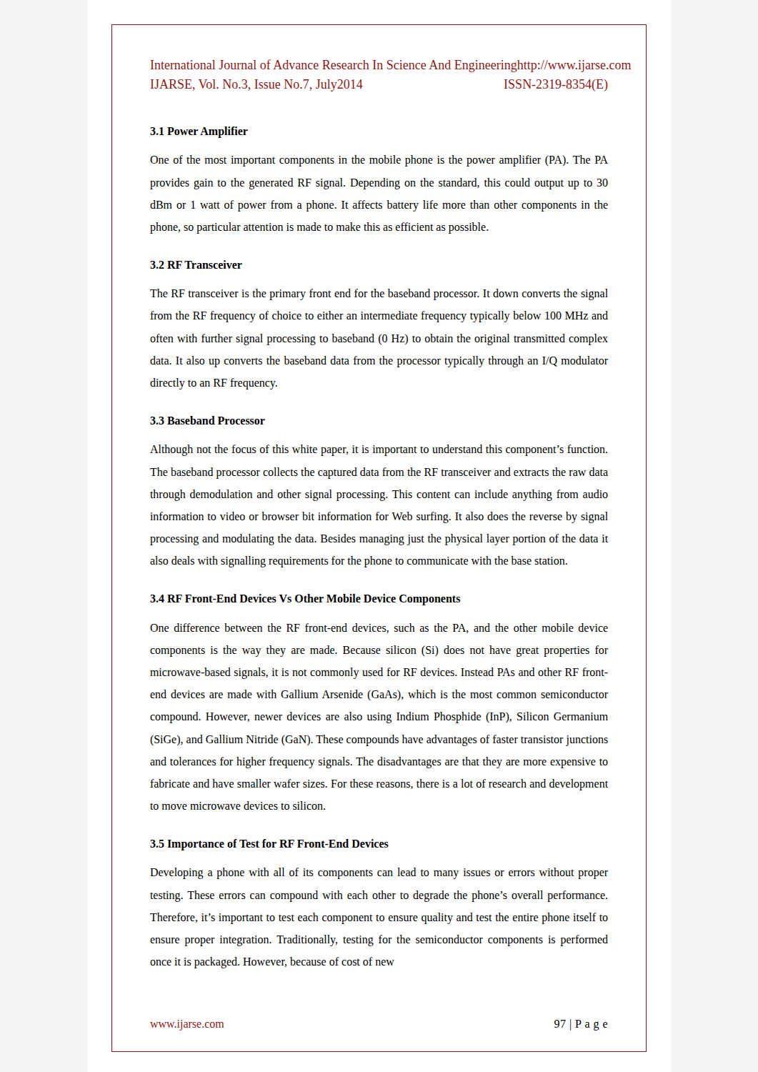International Journal of Advance Research In Science And Engineering http://www.ijarse.com
IJARSE, Vol. No.3, Issue No.7, July2014 ISSN-2319-8354(E)
3.1 Power Amplifier
One of the most important components in the mobile phone is the power amplifier (PA). The PA provides gain to the generated RF signal. Depending on the standard, this could output up to 30 dBm or 1 watt of power from a phone. It affects battery life more than other components in the phone, so particular attention is made to make this as efficient as possible.
3.2 RF Transceiver
The RF transceiver is the primary front end for the baseband processor. It down converts the signal from the RF frequency of choice to either an intermediate frequency typically below 100 MHz and often with further signal processing to baseband (0 Hz) to obtain the original transmitted complex data. It also up converts the baseband data from the processor typically through an I/Q modulator directly to an RF frequency.
3.3 Baseband Processor
Although not the focus of this white paper, it is important to understand this component’s function. The baseband processor collects the captured data from the RF transceiver and extracts the raw data through demodulation and other signal processing. This content can include anything from audio information to video or browser bit information for Web surfing. It also does the reverse by signal processing and modulating the data. Besides managing just the physical layer portion of the data it also deals with signalling requirements for the phone to communicate with the base station.
3.4 RF Front-End Devices Vs Other Mobile Device Components
One difference between the RF front-end devices, such as the PA, and the other mobile device components is the way they are made. Because silicon (Si) does not have great properties for microwave-based signals, it is not commonly used for RF devices. Instead PAs and other RF front-end devices are made with Gallium Arsenide (GaAs), which is the most common semiconductor compound. However, newer devices are also using Indium Phosphide (InP), Silicon Germanium (SiGe), and Gallium Nitride (GaN). These compounds have advantages of faster transistor junctions and tolerances for higher frequency signals. The disadvantages are that they are more expensive to fabricate and have smaller wafer sizes. For these reasons, there is a lot of research and development to move microwave devices to silicon.
3.5 Importance of Test for RF Front-End Devices
Developing a phone with all of its components can lead to many issues or errors without proper testing. These errors can compound with each other to degrade the phone’s overall performance. Therefore, it’s important to test each component to ensure quality and test the entire phone itself to ensure proper integration. Traditionally, testing for the semiconductor components is performed once it is packaged. However, because of cost of new
www.ijarse.com
97 | P a g e